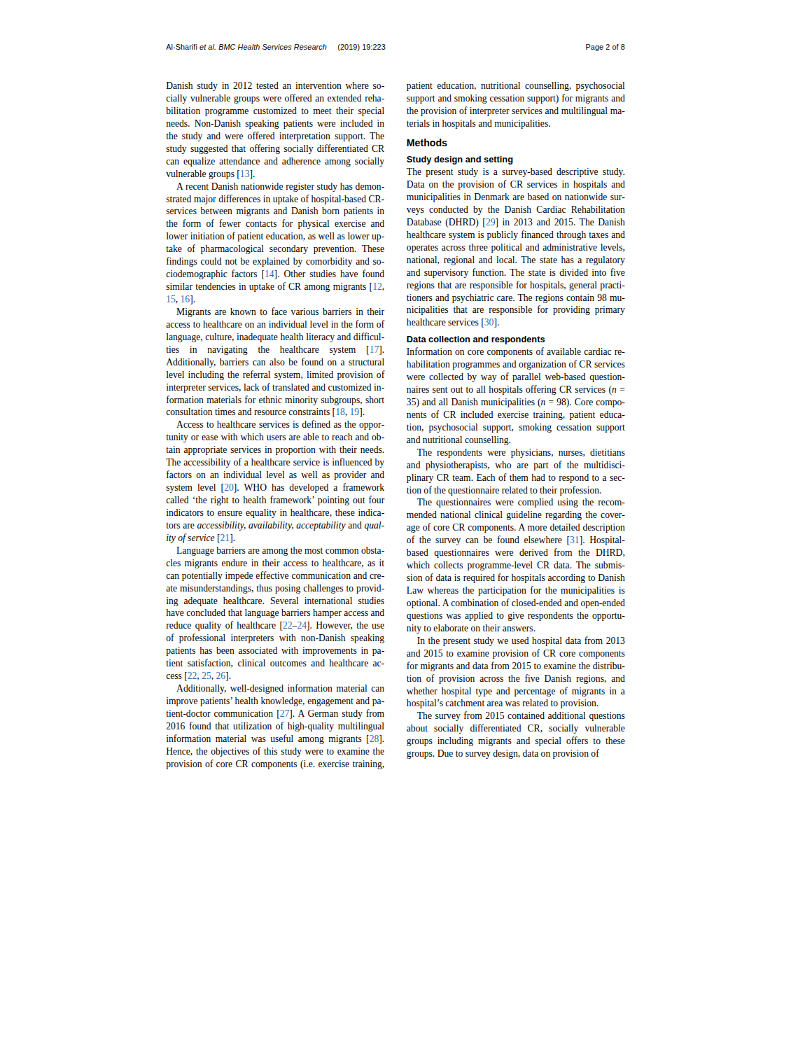Al-Sharifi et al. BMC Health Services Research (2019) 19:223
Page 2 of 8
Danish study in 2012 tested an intervention where socially vulnerable groups were offered an extended rehabilitation programme customized to meet their special needs. Non-Danish speaking patients were included in the study and were offered interpretation support. The study suggested that offering socially differentiated CR can equalize attendance and adherence among socially vulnerable groups [13].
A recent Danish nationwide register study has demonstrated major differences in uptake of hospital-based CR-services between migrants and Danish born patients in the form of fewer contacts for physical exercise and lower initiation of patient education, as well as lower uptake of pharmacological secondary prevention. These findings could not be explained by comorbidity and sociodemographic factors [14]. Other studies have found similar tendencies in uptake of CR among migrants [12, 15, 16].
Migrants are known to face various barriers in their access to healthcare on an individual level in the form of language, culture, inadequate health literacy and difficulties in navigating the healthcare system [17]. Additionally, barriers can also be found on a structural level including the referral system, limited provision of interpreter services, lack of translated and customized information materials for ethnic minority subgroups, short consultation times and resource constraints [18, 19].
Access to healthcare services is defined as the opportunity or ease with which users are able to reach and obtain appropriate services in proportion with their needs. The accessibility of a healthcare service is influenced by factors on an individual level as well as provider and system level [20]. WHO has developed a framework called ‘the right to health framework’ pointing out four indicators to ensure equality in healthcare, these indicators are accessibility, availability, acceptability and quality of service [21].
Language barriers are among the most common obstacles migrants endure in their access to healthcare, as it can potentially impede effective communication and create misunderstandings, thus posing challenges to providing adequate healthcare. Several international studies have concluded that language barriers hamper access and reduce quality of healthcare [22–24]. However, the use of professional interpreters with non-Danish speaking patients has been associated with improvements in patient satisfaction, clinical outcomes and healthcare access [22, 25, 26].
Additionally, well-designed information material can improve patients’ health knowledge, engagement and patient-doctor communication [27]. A German study from 2016 found that utilization of high-quality multilingual information material was useful among migrants [28]. Hence, the objectives of this study were to examine the provision of core CR components (i.e. exercise training, patient education, nutritional counselling, psychosocial support and smoking cessation support) for migrants and the provision of interpreter services and multilingual materials in hospitals and municipalities.
Methods
Study design and setting
The present study is a survey-based descriptive study. Data on the provision of CR services in hospitals and municipalities in Denmark are based on nationwide surveys conducted by the Danish Cardiac Rehabilitation Database (DHRD) [29] in 2013 and 2015. The Danish healthcare system is publicly financed through taxes and operates across three political and administrative levels, national, regional and local. The state has a regulatory and supervisory function. The state is divided into five regions that are responsible for hospitals, general practitioners and psychiatric care. The regions contain 98 municipalities that are responsible for providing primary healthcare services [30].
Data collection and respondents
Information on core components of available cardiac rehabilitation programmes and organization of CR services were collected by way of parallel web-based questionnaires sent out to all hospitals offering CR services (n = 35) and all Danish municipalities (n = 98). Core components of CR included exercise training, patient education, psychosocial support, smoking cessation support and nutritional counselling.
The respondents were physicians, nurses, dietitians and physiotherapists, who are part of the multidisciplinary CR team. Each of them had to respond to a section of the questionnaire related to their profession.
The questionnaires were complied using the recommended national clinical guideline regarding the coverage of core CR components. A more detailed description of the survey can be found elsewhere [31]. Hospital-based questionnaires were derived from the DHRD, which collects programme-level CR data. The submission of data is required for hospitals according to Danish Law whereas the participation for the municipalities is optional. A combination of closed-ended and open-ended questions was applied to give respondents the opportunity to elaborate on their answers.
In the present study we used hospital data from 2013 and 2015 to examine provision of CR core components for migrants and data from 2015 to examine the distribution of provision across the five Danish regions, and whether hospital type and percentage of migrants in a hospital’s catchment area was related to provision.
The survey from 2015 contained additional questions about socially differentiated CR, socially vulnerable groups including migrants and special offers to these groups. Due to survey design, data on provision of